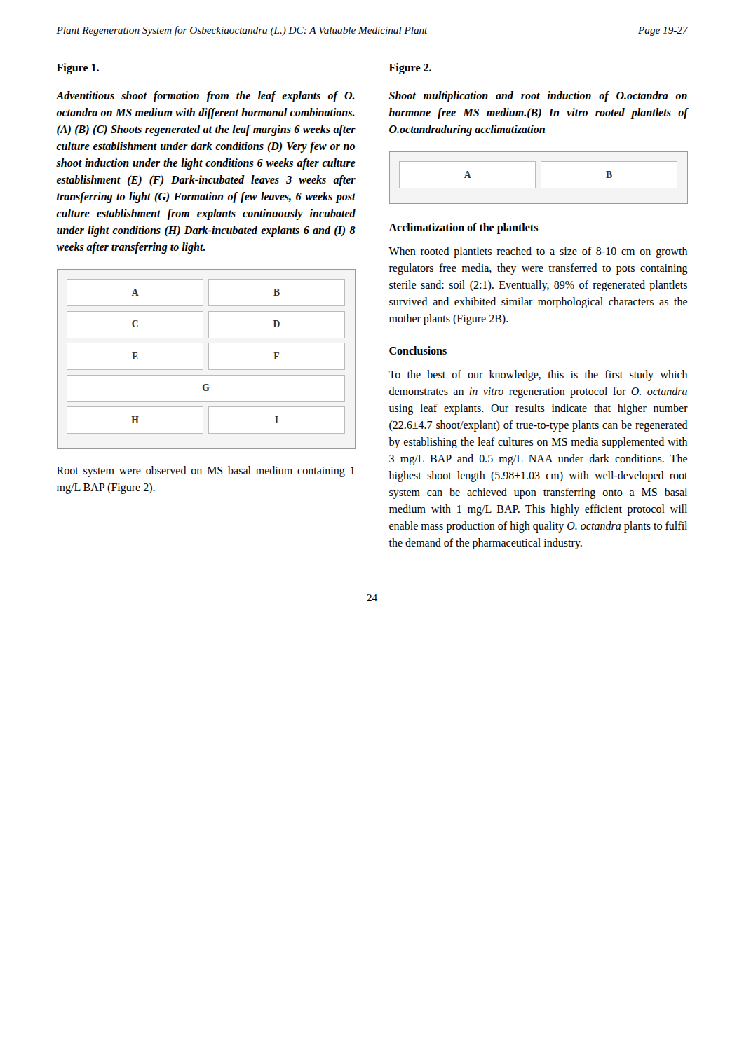Plant Regeneration System for Osbeckiaoctandra (L.) DC: A Valuable Medicinal Plant Page 19-27
Figure 1.
Adventitious shoot formation from the leaf explants of O. octandra on MS medium with different hormonal combinations. (A) (B) (C) Shoots regenerated at the leaf margins 6 weeks after culture establishment under dark conditions (D) Very few or no shoot induction under the light conditions 6 weeks after culture establishment (E) (F) Dark-incubated leaves 3 weeks after transferring to light (G) Formation of few leaves, 6 weeks post culture establishment from explants continuously incubated under light conditions (H) Dark-incubated explants 6 and (I) 8 weeks after transferring to light.
A
B
C
D
E
F
G
H
I
Root system were observed on MS basal medium containing 1 mg/L BAP (Figure 2).
Figure 2.
Shoot multiplication and root induction of O.octandra on hormone free MS medium.(B) In vitro rooted plantlets of O.octandraduring acclimatization
A
B
Acclimatization of the plantlets
When rooted plantlets reached to a size of 8-10 cm on growth regulators free media, they were transferred to pots containing sterile sand: soil (2:1). Eventually, 89% of regenerated plantlets survived and exhibited similar morphological characters as the mother plants (Figure 2B).
Conclusions
To the best of our knowledge, this is the first study which demonstrates an in vitro regeneration protocol for O. octandra using leaf explants. Our results indicate that higher number (22.6±4.7 shoot/explant) of true-to-type plants can be regenerated by establishing the leaf cultures on MS media supplemented with 3 mg/L BAP and 0.5 mg/L NAA under dark conditions. The highest shoot length (5.98±1.03 cm) with well-developed root system can be achieved upon transferring onto a MS basal medium with 1 mg/L BAP. This highly efficient protocol will enable mass production of high quality O. octandra plants to fulfil the demand of the pharmaceutical industry.
24